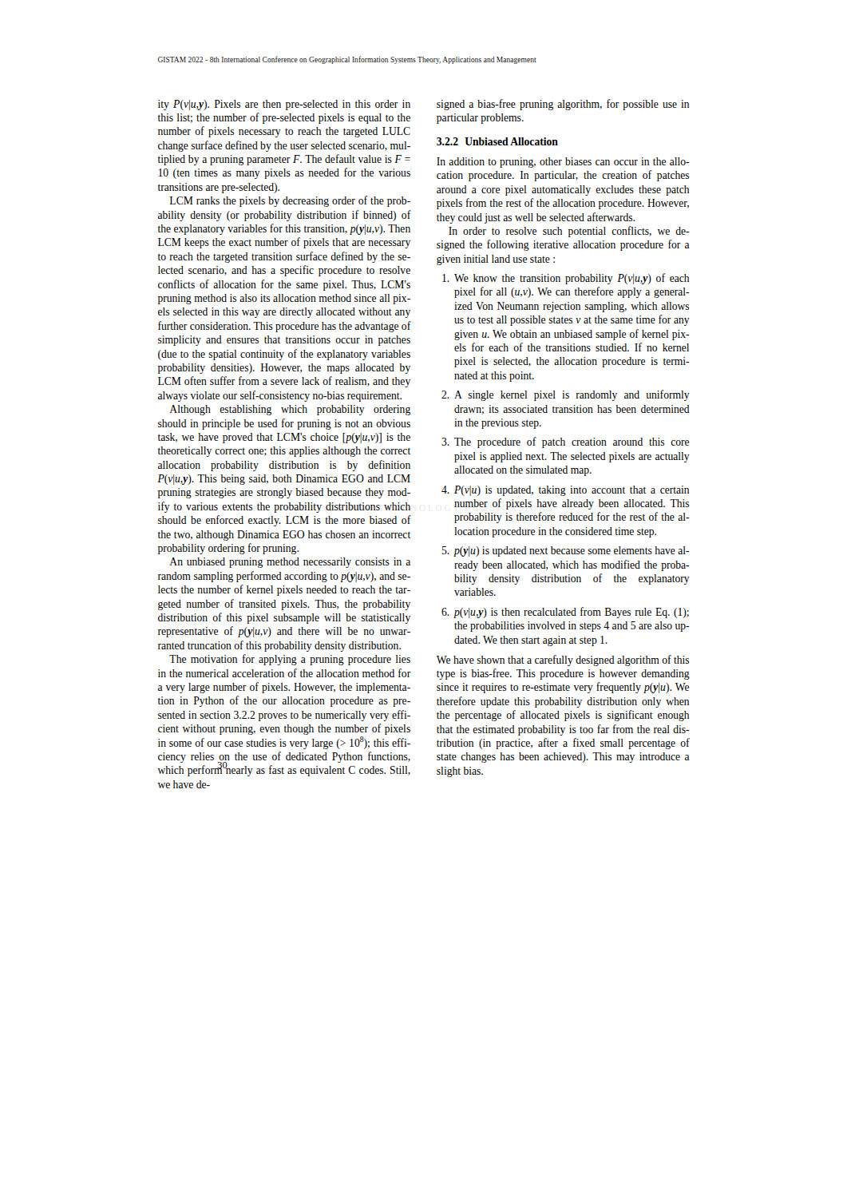GISTAM 2022 - 8th International Conference on Geographical Information Systems Theory, Applications and Management
SCIENCE AND TECHNOLOGY PUBLICATIONS
ity P(v|u,y). Pixels are then pre-selected in this order in this list; the number of pre-selected pixels is equal to the number of pixels necessary to reach the targeted LULC change surface defined by the user selected scenario, multiplied by a pruning parameter F. The default value is F = 10 (ten times as many pixels as needed for the various transitions are pre-selected).
LCM ranks the pixels by decreasing order of the probability density (or probability distribution if binned) of the explanatory variables for this transition, p(y|u,v). Then LCM keeps the exact number of pixels that are necessary to reach the targeted transition surface defined by the selected scenario, and has a specific procedure to resolve conflicts of allocation for the same pixel. Thus, LCM's pruning method is also its allocation method since all pixels selected in this way are directly allocated without any further consideration. This procedure has the advantage of simplicity and ensures that transitions occur in patches (due to the spatial continuity of the explanatory variables probability densities). However, the maps allocated by LCM often suffer from a severe lack of realism, and they always violate our self-consistency no-bias requirement.
Although establishing which probability ordering should in principle be used for pruning is not an obvious task, we have proved that LCM's choice [p(y|u,v)] is the theoretically correct one; this applies although the correct allocation probability distribution is by definition P(v|u,y). This being said, both Dinamica EGO and LCM pruning strategies are strongly biased because they modify to various extents the probability distributions which should be enforced exactly. LCM is the more biased of the two, although Dinamica EGO has chosen an incorrect probability ordering for pruning.
An unbiased pruning method necessarily consists in a random sampling performed according to p(y|u,v), and selects the number of kernel pixels needed to reach the targeted number of transited pixels. Thus, the probability distribution of this pixel subsample will be statistically representative of p(y|u,v) and there will be no unwarranted truncation of this probability density distribution.
The motivation for applying a pruning procedure lies in the numerical acceleration of the allocation method for a very large number of pixels. However, the implementation in Python of the our allocation procedure as presented in section 3.2.2 proves to be numerically very efficient without pruning, even though the number of pixels in some of our case studies is very large (> 108); this efficiency relies on the use of dedicated Python functions, which perform nearly as fast as equivalent C codes. Still, we have de-
signed a bias-free pruning algorithm, for possible use in particular problems.
3.2.2 Unbiased Allocation
In addition to pruning, other biases can occur in the allocation procedure. In particular, the creation of patches around a core pixel automatically excludes these patch pixels from the rest of the allocation procedure. However, they could just as well be selected afterwards.
In order to resolve such potential conflicts, we designed the following iterative allocation procedure for a given initial land use state :
We know the transition probability P(v|u,y) of each pixel for all (u,v). We can therefore apply a generalized Von Neumann rejection sampling, which allows us to test all possible states v at the same time for any given u. We obtain an unbiased sample of kernel pixels for each of the transitions studied. If no kernel pixel is selected, the allocation procedure is terminated at this point.
A single kernel pixel is randomly and uniformly drawn; its associated transition has been determined in the previous step.
The procedure of patch creation around this core pixel is applied next. The selected pixels are actually allocated on the simulated map.
P(v|u) is updated, taking into account that a certain number of pixels have already been allocated. This probability is therefore reduced for the rest of the allocation procedure in the considered time step.
p(y|u) is updated next because some elements have already been allocated, which has modified the probability density distribution of the explanatory variables.
p(v|u,y) is then recalculated from Bayes rule Eq. (1); the probabilities involved in steps 4 and 5 are also updated. We then start again at step 1.
We have shown that a carefully designed algorithm of this type is bias-free. This procedure is however demanding since it requires to re-estimate very frequently p(y|u). We therefore update this probability distribution only when the percentage of allocated pixels is significant enough that the estimated probability is too far from the real distribution (in practice, after a fixed small percentage of state changes has been achieved). This may introduce a slight bias.
30